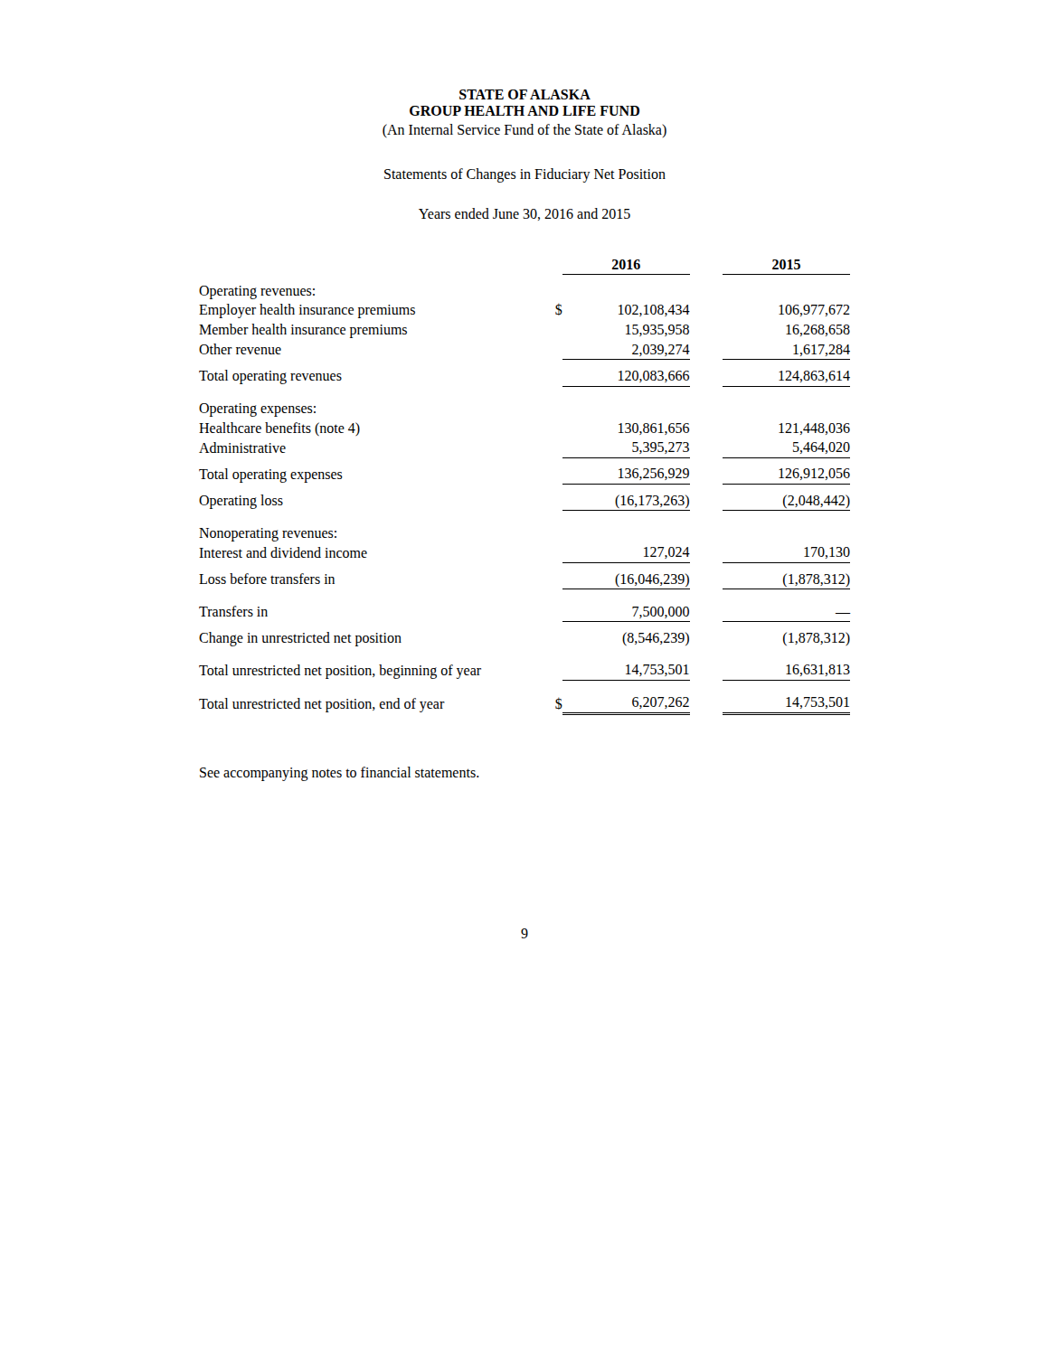STATE OF ALASKA
GROUP HEALTH AND LIFE FUND
(An Internal Service Fund of the State of Alaska)
Statements of Changes in Fiduciary Net Position
Years ended June 30, 2016 and 2015
| | | 2016 | | 2015 |
| Operating revenues: | | | | |
| Employer health insurance premiums | $ | 102,108,434 | | 106,977,672 |
| Member health insurance premiums | | 15,935,958 | | 16,268,658 |
| Other revenue | | 2,039,274 | | 1,617,284 |
| Total operating revenues | | 120,083,666 | | 124,863,614 |
| Operating expenses: | | | | |
| Healthcare benefits (note 4) | | 130,861,656 | | 121,448,036 |
| Administrative | | 5,395,273 | | 5,464,020 |
| Total operating expenses | | 136,256,929 | | 126,912,056 |
| Operating loss | | (16,173,263) | | (2,048,442) |
| Nonoperating revenues: | | | | |
| Interest and dividend income | | 127,024 | | 170,130 |
| Loss before transfers in | | (16,046,239) | | (1,878,312) |
| Transfers in | | 7,500,000 | | — |
| Change in unrestricted net position | | (8,546,239) | | (1,878,312) |
| Total unrestricted net position, beginning of year | | 14,753,501 | | 16,631,813 |
| Total unrestricted net position, end of year | $ | 6,207,262 | | 14,753,501 |
See accompanying notes to financial statements.
9